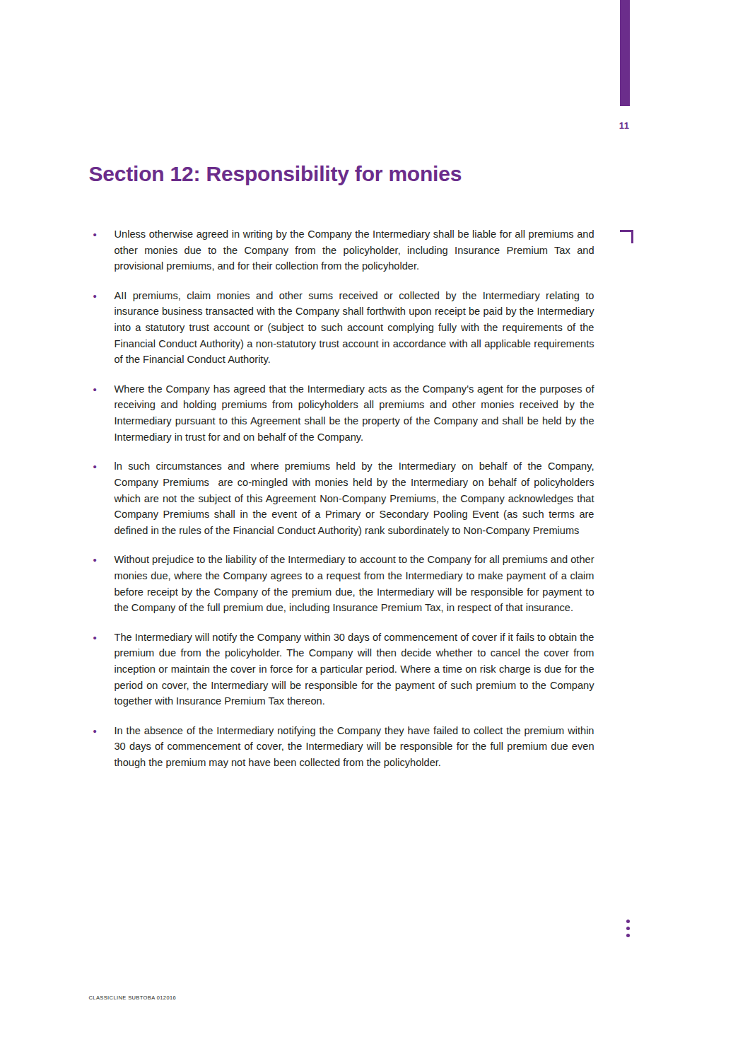11
Section 12: Responsibility for monies
Unless otherwise agreed in writing by the Company the Intermediary shall be liable for all premiums and other monies due to the Company from the policyholder, including Insurance Premium Tax and provisional premiums, and for their collection from the policyholder.
AII premiums, claim monies and other sums received or collected by the Intermediary relating to insurance business transacted with the Company shall forthwith upon receipt be paid by the Intermediary into a statutory trust account or (subject to such account complying fully with the requirements of the Financial Conduct Authority) a non-statutory trust account in accordance with all applicable requirements of the Financial Conduct Authority.
Where the Company has agreed that the Intermediary acts as the Company's agent for the purposes of receiving and holding premiums from policyholders all premiums and other monies received by the Intermediary pursuant to this Agreement shall be the property of the Company and shall be held by the Intermediary in trust for and on behalf of the Company.
ln such circumstances and where premiums held by the Intermediary on behalf of the Company, Company Premiums are co-mingled with monies held by the Intermediary on behalf of policyholders which are not the subject of this Agreement Non-Company Premiums, the Company acknowledges that Company Premiums shall in the event of a Primary or Secondary Pooling Event (as such terms are defined in the rules of the Financial Conduct Authority) rank subordinately to Non-Company Premiums
Without prejudice to the liability of the Intermediary to account to the Company for all premiums and other monies due, where the Company agrees to a request from the Intermediary to make payment of a claim before receipt by the Company of the premium due, the Intermediary will be responsible for payment to the Company of the full premium due, including Insurance Premium Tax, in respect of that insurance.
The Intermediary will notify the Company within 30 days of commencement of cover if it fails to obtain the premium due from the policyholder. The Company will then decide whether to cancel the cover from inception or maintain the cover in force for a particular period. Where a time on risk charge is due for the period on cover, the Intermediary will be responsible for the payment of such premium to the Company together with Insurance Premium Tax thereon.
In the absence of the Intermediary notifying the Company they have failed to collect the premium within 30 days of commencement of cover, the Intermediary will be responsible for the full premium due even though the premium may not have been collected from the policyholder.
CLASSICLINE SUBTOBA 012016